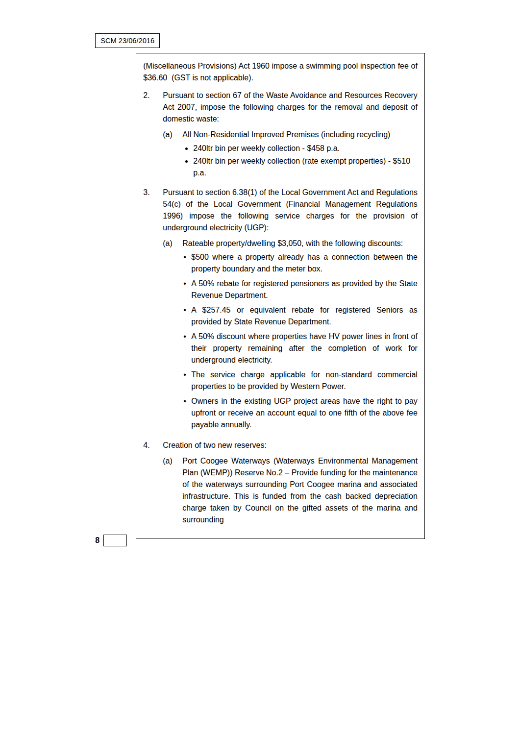SCM 23/06/2016
(Miscellaneous Provisions) Act 1960 impose a swimming pool inspection fee of $36.60 (GST is not applicable).
2.
Pursuant to section 67 of the Waste Avoidance and Resources Recovery Act 2007, impose the following charges for the removal and deposit of domestic waste:
(a)
All Non-Residential Improved Premises (including recycling)
240ltr bin per weekly collection - $458 p.a.
240ltr bin per weekly collection (rate exempt properties) - $510 p.a.
3.
Pursuant to section 6.38(1) of the Local Government Act and Regulations 54(c) of the Local Government (Financial Management Regulations 1996) impose the following service charges for the provision of underground electricity (UGP):
(a)
Rateable property/dwelling $3,050, with the following discounts:
$500 where a property already has a connection between the property boundary and the meter box.
A 50% rebate for registered pensioners as provided by the State Revenue Department.
A $257.45 or equivalent rebate for registered Seniors as provided by State Revenue Department.
A 50% discount where properties have HV power lines in front of their property remaining after the completion of work for underground electricity.
The service charge applicable for non-standard commercial properties to be provided by Western Power.
Owners in the existing UGP project areas have the right to pay upfront or receive an account equal to one fifth of the above fee payable annually.
4.
Creation of two new reserves:
(a)
Port Coogee Waterways (Waterways Environmental Management Plan (WEMP)) Reserve No.2 – Provide funding for the maintenance of the waterways surrounding Port Coogee marina and associated infrastructure. This is funded from the cash backed depreciation charge taken by Council on the gifted assets of the marina and surrounding
8